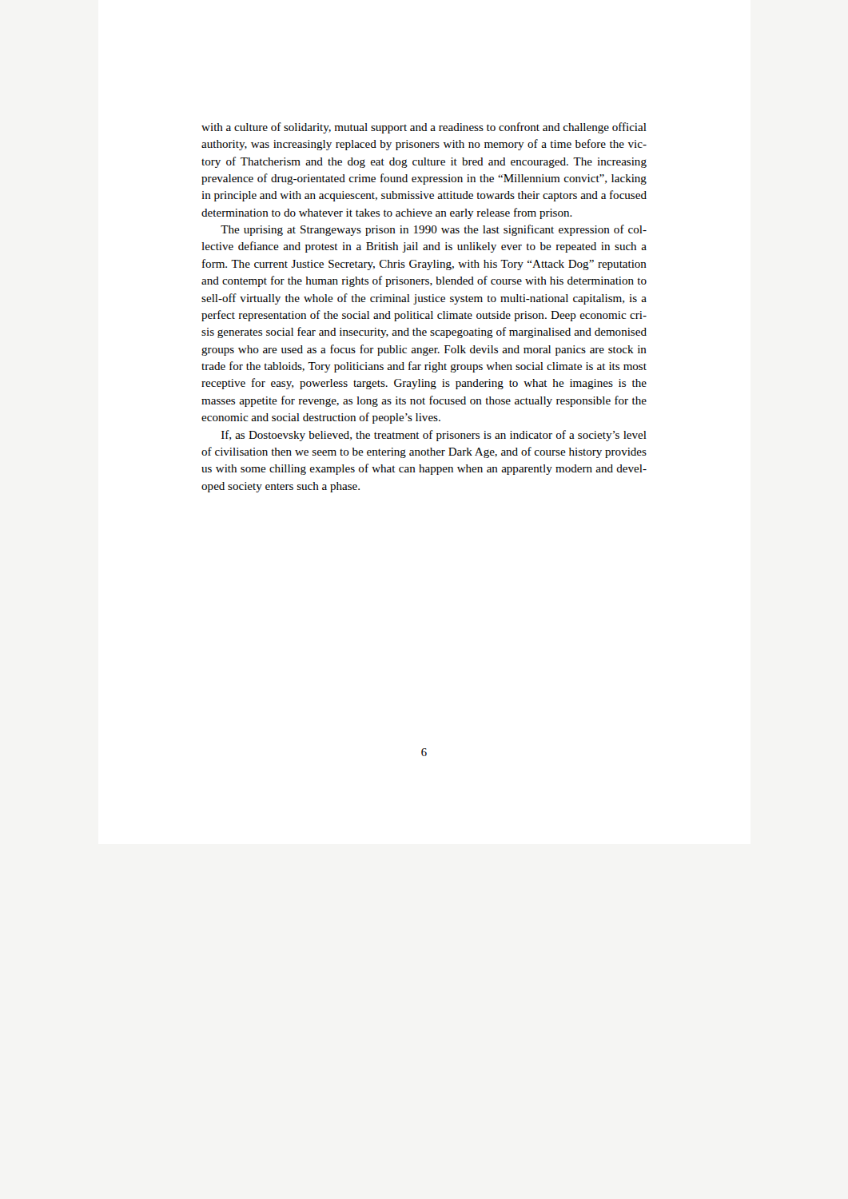with a culture of solidarity, mutual support and a readiness to confront and challenge official authority, was increasingly replaced by prisoners with no memory of a time before the victory of Thatcherism and the dog eat dog culture it bred and encouraged. The increasing prevalence of drug-orientated crime found expression in the “Millennium convict”, lacking in principle and with an acquiescent, submissive attitude towards their captors and a focused determination to do whatever it takes to achieve an early release from prison.
The uprising at Strangeways prison in 1990 was the last significant expression of collective defiance and protest in a British jail and is unlikely ever to be repeated in such a form. The current Justice Secretary, Chris Grayling, with his Tory “Attack Dog” reputation and contempt for the human rights of prisoners, blended of course with his determination to sell-off virtually the whole of the criminal justice system to multi-national capitalism, is a perfect representation of the social and political climate outside prison. Deep economic crisis generates social fear and insecurity, and the scapegoating of marginalised and demonised groups who are used as a focus for public anger. Folk devils and moral panics are stock in trade for the tabloids, Tory politicians and far right groups when social climate is at its most receptive for easy, powerless targets. Grayling is pandering to what he imagines is the masses appetite for revenge, as long as its not focused on those actually responsible for the economic and social destruction of people’s lives.
If, as Dostoevsky believed, the treatment of prisoners is an indicator of a society’s level of civilisation then we seem to be entering another Dark Age, and of course history provides us with some chilling examples of what can happen when an apparently modern and developed society enters such a phase.
6